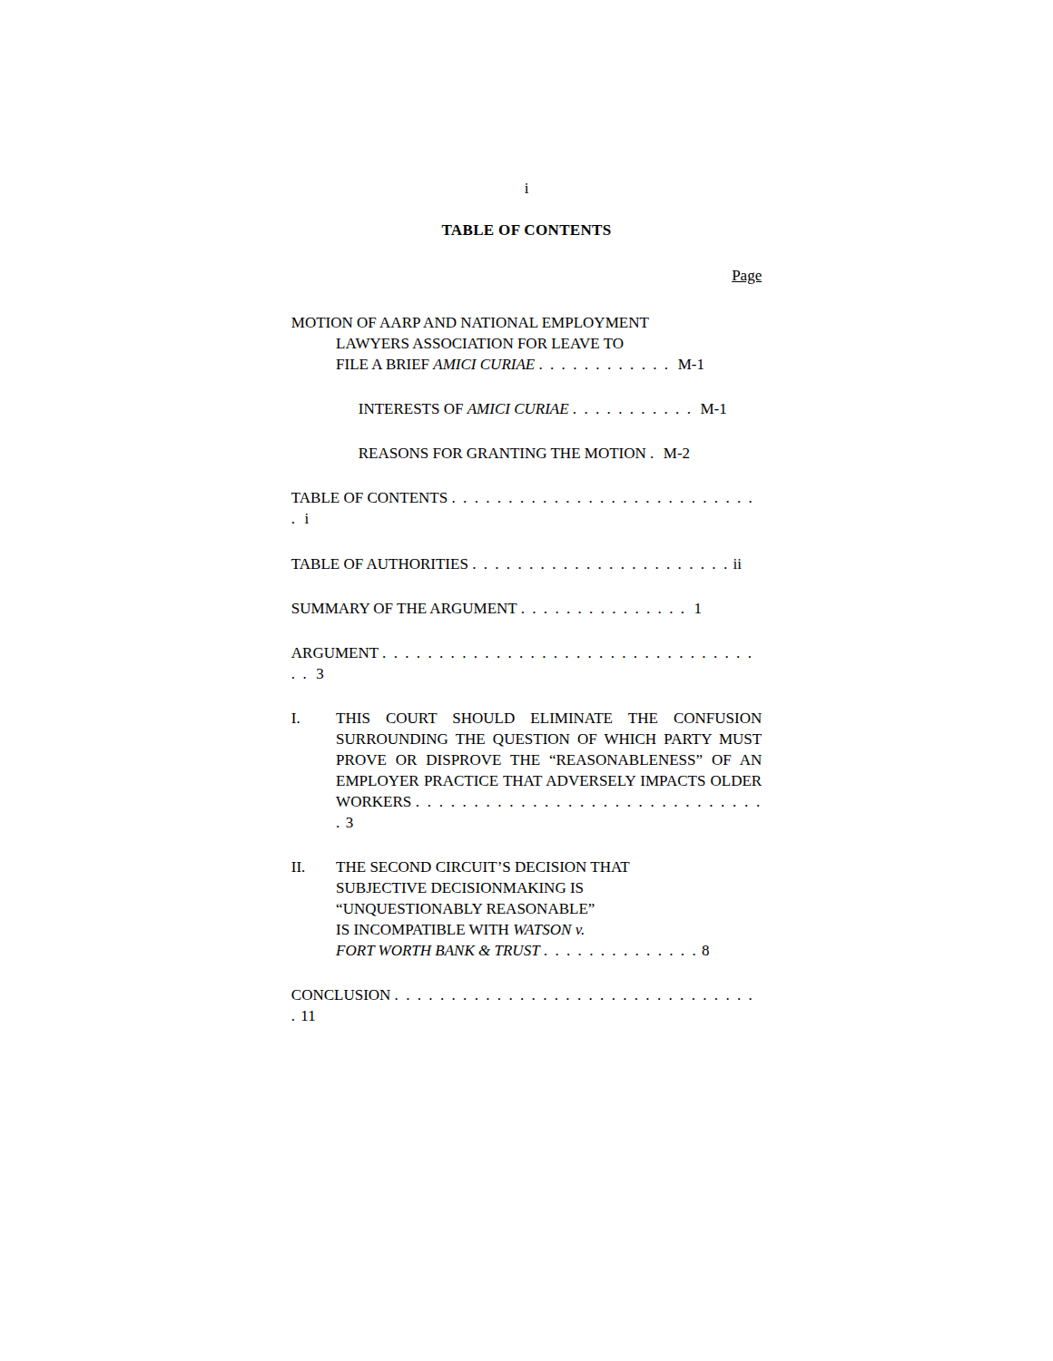i
TABLE OF CONTENTS
Page
MOTION OF AARP AND NATIONAL EMPLOYMENT
LAWYERS ASSOCIATION FOR LEAVE TO
FILE A BRIEF AMICI CURIAE . . . . . . . . . . . . M-1
INTERESTS OF AMICI CURIAE . . . . . . . . . . . M-1
REASONS FOR GRANTING THE MOTION . M-2
TABLE OF CONTENTS . . . . . . . . . . . . . . . . . . . . . . . . . . . . i
TABLE OF AUTHORITIES . . . . . . . . . . . . . . . . . . . . . . . ii
SUMMARY OF THE ARGUMENT . . . . . . . . . . . . . . . 1
ARGUMENT . . . . . . . . . . . . . . . . . . . . . . . . . . . . . . . . . . . 3
I.
THIS COURT SHOULD ELIMINATE THE CONFUSION SURROUNDING THE QUESTION OF WHICH PARTY MUST PROVE OR DISPROVE THE “REASONABLENESS” OF AN EMPLOYER PRACTICE THAT ADVERSELY IMPACTS OLDER WORKERS . . . . . . . . . . . . . . . . . . . . . . . . . . . . . . . 3
II.
THE SECOND CIRCUIT’S DECISION THAT
SUBJECTIVE DECISIONMAKING IS
“UNQUESTIONABLY REASONABLE”
IS INCOMPATIBLE WITH WATSON v.
FORT WORTH BANK & TRUST . . . . . . . . . . . . . . 8
CONCLUSION . . . . . . . . . . . . . . . . . . . . . . . . . . . . . . . . . 11